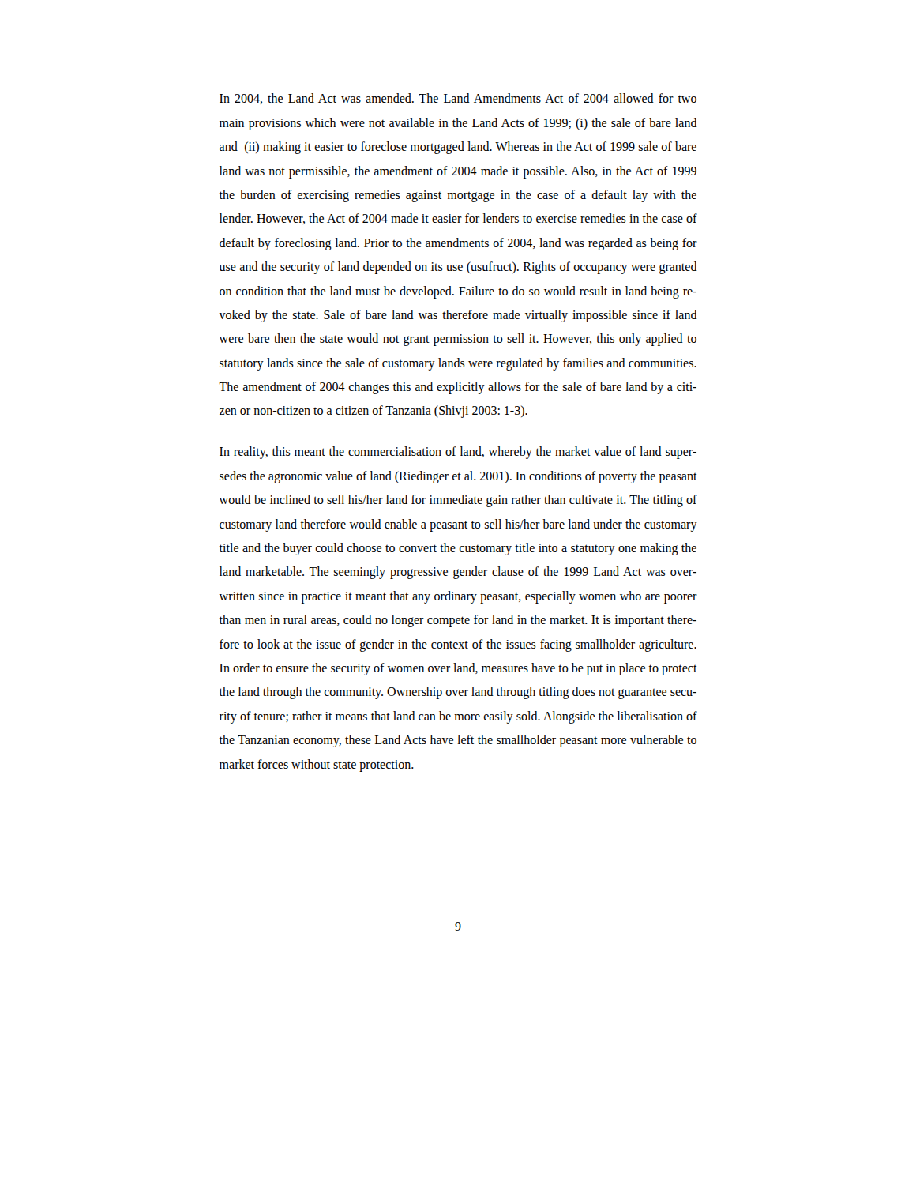In 2004, the Land Act was amended. The Land Amendments Act of 2004 allowed for two main provisions which were not available in the Land Acts of 1999; (i) the sale of bare land and (ii) making it easier to foreclose mortgaged land. Whereas in the Act of 1999 sale of bare land was not permissible, the amendment of 2004 made it possible. Also, in the Act of 1999 the burden of exercising remedies against mortgage in the case of a default lay with the lender. However, the Act of 2004 made it easier for lenders to exercise remedies in the case of default by foreclosing land. Prior to the amendments of 2004, land was regarded as being for use and the security of land depended on its use (usufruct). Rights of occupancy were granted on condition that the land must be developed. Failure to do so would result in land being revoked by the state. Sale of bare land was therefore made virtually impossible since if land were bare then the state would not grant permission to sell it. However, this only applied to statutory lands since the sale of customary lands were regulated by families and communities. The amendment of 2004 changes this and explicitly allows for the sale of bare land by a citizen or non-citizen to a citizen of Tanzania (Shivji 2003: 1-3).
In reality, this meant the commercialisation of land, whereby the market value of land supersedes the agronomic value of land (Riedinger et al. 2001). In conditions of poverty the peasant would be inclined to sell his/her land for immediate gain rather than cultivate it. The titling of customary land therefore would enable a peasant to sell his/her bare land under the customary title and the buyer could choose to convert the customary title into a statutory one making the land marketable. The seemingly progressive gender clause of the 1999 Land Act was overwritten since in practice it meant that any ordinary peasant, especially women who are poorer than men in rural areas, could no longer compete for land in the market. It is important therefore to look at the issue of gender in the context of the issues facing smallholder agriculture. In order to ensure the security of women over land, measures have to be put in place to protect the land through the community. Ownership over land through titling does not guarantee security of tenure; rather it means that land can be more easily sold. Alongside the liberalisation of the Tanzanian economy, these Land Acts have left the smallholder peasant more vulnerable to market forces without state protection.
9